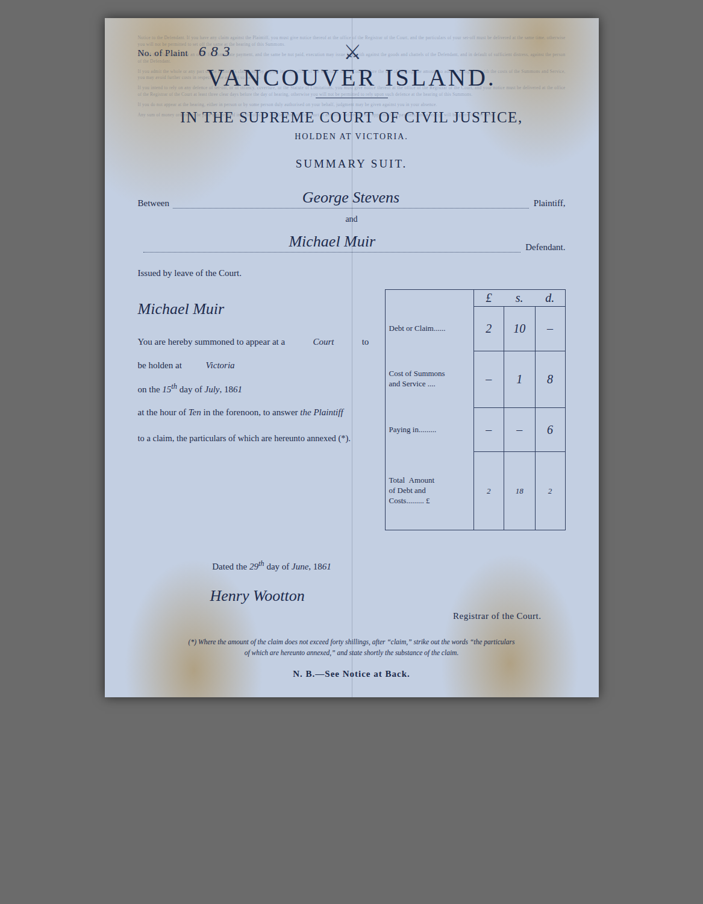Notice to the Defendant. If you have any claim against the Plaintiff, you must give notice thereof at the office of the Registrar of the Court, and the particulars of your set-off must be delivered at the same time, otherwise you will not be permitted to set off the same at the hearing of this Summons.
Should the Plaintiff obtain an order for immediate payment, and the same be not paid, execution may issue forthwith against the goods and chattels of the Defendant, and in default of sufficient distress, against the person of the Defendant.
If you admit the whole or any part of the Plaintiff's claim, and by paying into the office of the Registrar of the Court before the day of hearing, the amount so admitted, together with the costs of the Summons and Service, you may avoid further costs in respect of the amount so paid in.
If you intend to rely on any defence of set-off, or of infancy, coverture, or the Statute of Limitations, you must give notice thereof at the office of the Registrar of the Court, and your notice must be delivered at the office of the Registrar of the Court at least three clear days before the day of hearing, otherwise you will not be permitted to rely upon such defence at the hearing of this Summons.
If you do not appear at the hearing, either in person or by some person duly authorised on your behalf, judgment may be given against you in your absence.
Any sum of money ordered to be paid may be paid into the office of the Registrar of the Court at any time before the day appointed for payment, and a receipt will be given for the same.
⚔
No. of Plaint 6 8 3
VANCOUVER ISLAND.
IN THE SUPREME COURT OF CIVIL JUSTICE,
HOLDEN AT VICTORIA.
SUMMARY SUIT.
Between George Stevens Plaintiff,
and
Michael Muir Defendant.
Issued by leave of the Court.
Michael Muir
You are hereby summoned to appear at a Court to be holden at Victoria
on the 15th day of July, 1861
at the hour of Ten in the forenoon, to answer the Plaintiff
to a claim, the particulars of which are hereunto annexed (*).
| | £ | s. | d. |
| Debt or Claim...... | 2 | 10 | – |
| Cost of Summons and Service .... | – | 1 | 8 |
| Paying in......... | – | – | 6 |
| Total Amount of Debt and Costs......... £ | 2 | 18 | 2 |
Dated the 29th day of June, 1861
Henry Wootton
Registrar of the Court.
(*) Where the amount of the claim does not exceed forty shillings, after “claim,” strike out the words “the particulars
of which are hereunto annexed,” and state shortly the substance of the claim.
N. B.—See Notice at Back.